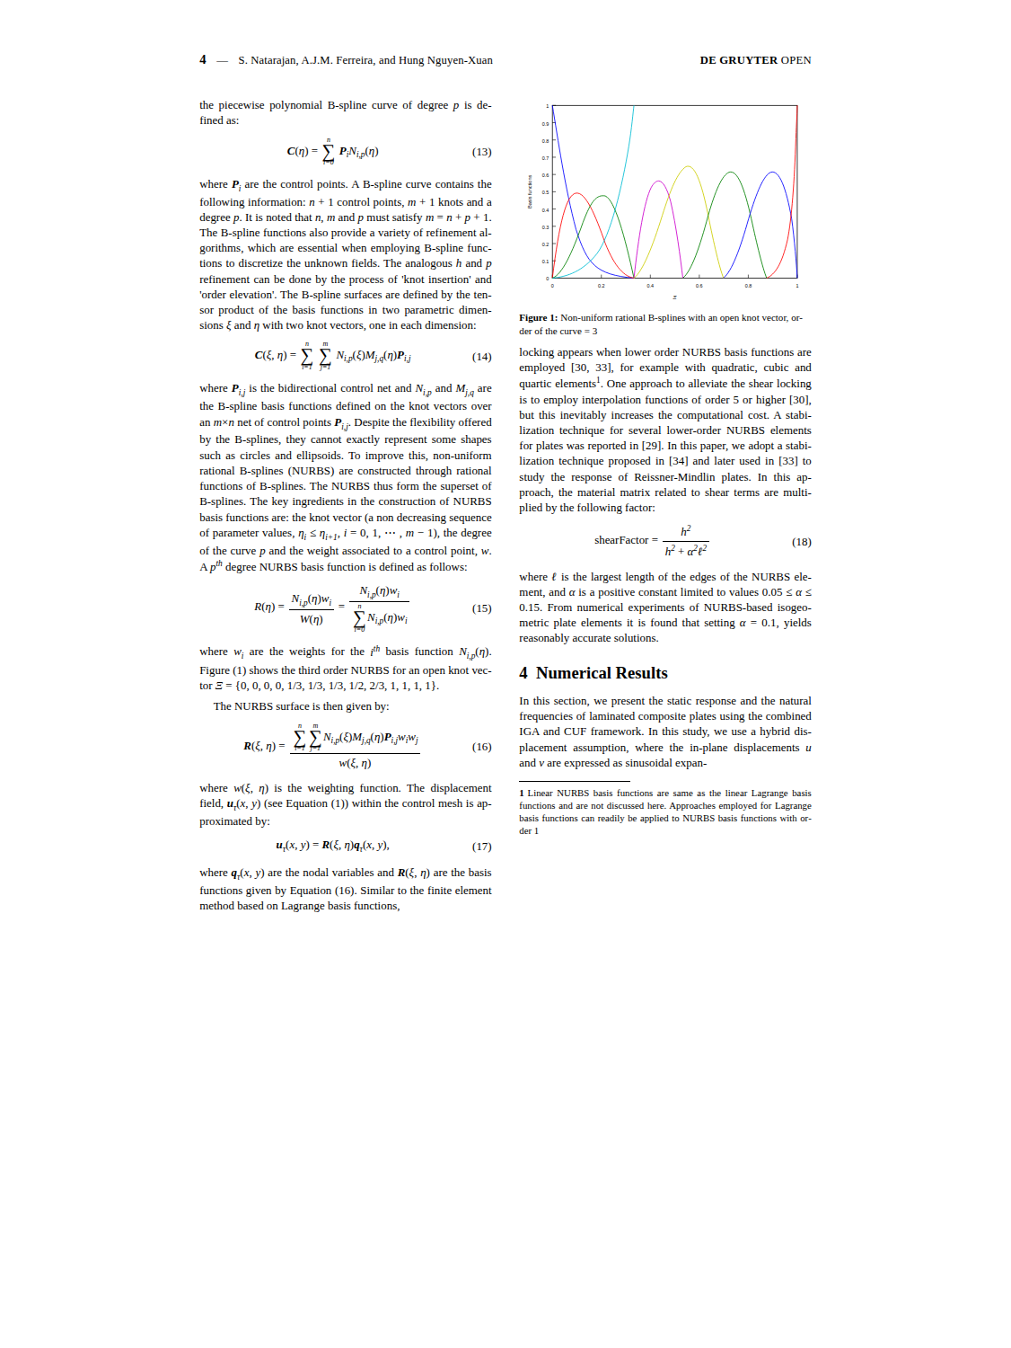4 — S. Natarajan, A.J.M. Ferreira, and Hung Nguyen-Xuan
DE GRUYTER OPEN
the piecewise polynomial B-spline curve of degree p is defined as:
C(η) = n∑i=0 PiNi,p(η)
(13)
where Pi are the control points. A B-spline curve contains the following information: n + 1 control points, m + 1 knots and a degree p. It is noted that n, m and p must satisfy m = n + p + 1. The B-spline functions also provide a variety of refinement algorithms, which are essential when employing B-spline functions to discretize the unknown fields. The analogous h and p refinement can be done by the process of 'knot insertion' and 'order elevation'. The B-spline surfaces are defined by the tensor product of the basis functions in two parametric dimensions ξ and η with two knot vectors, one in each dimension:
C(ξ, η) = n∑i=1 m∑j=1 Ni,p(ξ)Mj,q(η)Pi,j
(14)
where Pi,j is the bidirectional control net and Ni,p and Mj,q are the B-spline basis functions defined on the knot vectors over an m×n net of control points Pi,j. Despite the flexibility offered by the B-splines, they cannot exactly represent some shapes such as circles and ellipsoids. To improve this, non-uniform rational B-splines (NURBS) are constructed through rational functions of B-splines. The NURBS thus form the superset of B-splines. The key ingredients in the construction of NURBS basis functions are: the knot vector (a non decreasing sequence of parameter values, ηi ≤ ηi+1, i = 0, 1, ⋯ , m − 1), the degree of the curve p and the weight associated to a control point, w. A pth degree NURBS basis function is defined as follows:
R(η) = Ni,p(η)wi W(η) = Ni,p(η)wi n∑i=0 Ni,p(η)wi
(15)
where wi are the weights for the ith basis function Ni,p(η). Figure (1) shows the third order NURBS for an open knot vector Ξ = {0, 0, 0, 0, 1/3, 1/3, 1/3, 1/2, 2/3, 1, 1, 1, 1}.
The NURBS surface is then given by:
R(ξ, η) = n∑i=1 m∑j=1 Ni,p(ξ)Mj,q(η)Pi,jwiwj w(ξ, η)
(16)
where w(ξ, η) is the weighting function. The displacement field, uτ(x, y) (see Equation (1)) within the control mesh is approximated by:
uτ(x, y) = R(ξ, η)qτ(x, y),
(17)
where qτ(x, y) are the nodal variables and R(ξ, η) are the basis functions given by Equation (16). Similar to the finite element method based on Lagrange basis functions,
1 0.9 0.8 0.7 0.6 0.5 0.4 0.3 0.2 0.1 0 0 0.2 0.4 0.6 0.8 1 Basis functions Ξ
Figure 1: Non-uniform rational B-splines with an open knot vector, order of the curve = 3
locking appears when lower order NURBS basis functions are employed [30, 33], for example with quadratic, cubic and quartic elements1. One approach to alleviate the shear locking is to employ interpolation functions of order 5 or higher [30], but this inevitably increases the computational cost. A stabilization technique for several lower-order NURBS elements for plates was reported in [29]. In this paper, we adopt a stabilization technique proposed in [34] and later used in [33] to study the response of Reissner-Mindlin plates. In this approach, the material matrix related to shear terms are multiplied by the following factor:
shearFactor = h2 h2 + α2ℓ2
(18)
where ℓ is the largest length of the edges of the NURBS element, and α is a positive constant limited to values 0.05 ≤ α ≤ 0.15. From numerical experiments of NURBS-based isogeometric plate elements it is found that setting α = 0.1, yields reasonably accurate solutions.
4 Numerical Results
In this section, we present the static response and the natural frequencies of laminated composite plates using the combined IGA and CUF framework. In this study, we use a hybrid displacement assumption, where the in-plane displacements u and v are expressed as sinusoidal expan-
1 Linear NURBS basis functions are same as the linear Lagrange basis functions and are not discussed here. Approaches employed for Lagrange basis functions can readily be applied to NURBS basis functions with order 1